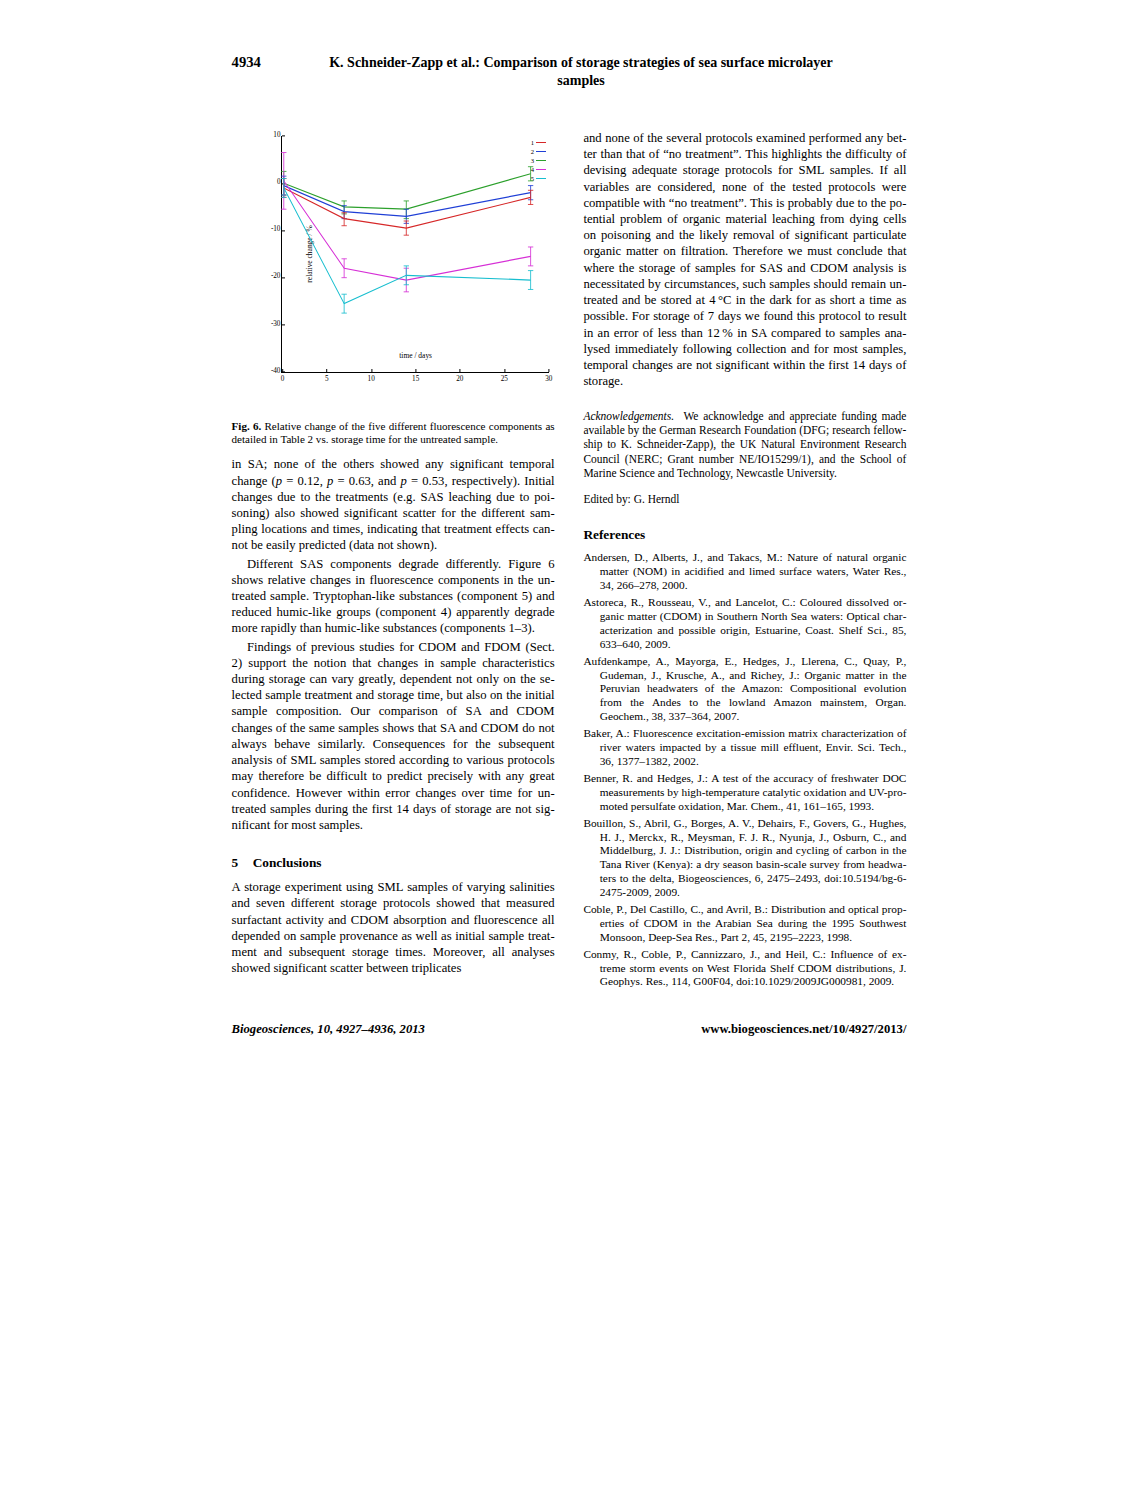4934
K. Schneider-Zapp et al.: Comparison of storage strategies of sea surface microlayer samples
relative change / %
10
0
-10
-20
-30
-40
0
5
10
15
20
25
30
1
2
3
4
5
time / days
Fig. 6. Relative change of the five different fluorescence components as detailed in Table 2 vs. storage time for the untreated sample.
in SA; none of the others showed any significant temporal change (p = 0.12, p = 0.63, and p = 0.53, respectively). Initial changes due to the treatments (e.g. SAS leaching due to poisoning) also showed significant scatter for the different sampling locations and times, indicating that treatment effects cannot be easily predicted (data not shown).
Different SAS components degrade differently. Figure 6 shows relative changes in fluorescence components in the untreated sample. Tryptophan-like substances (component 5) and reduced humic-like groups (component 4) apparently degrade more rapidly than humic-like substances (components 1–3).
Findings of previous studies for CDOM and FDOM (Sect. 2) support the notion that changes in sample characteristics during storage can vary greatly, dependent not only on the selected sample treatment and storage time, but also on the initial sample composition. Our comparison of SA and CDOM changes of the same samples shows that SA and CDOM do not always behave similarly. Consequences for the subsequent analysis of SML samples stored according to various protocols may therefore be difficult to predict precisely with any great confidence. However within error changes over time for untreated samples during the first 14 days of storage are not significant for most samples.
5 Conclusions
A storage experiment using SML samples of varying salinities and seven different storage protocols showed that measured surfactant activity and CDOM absorption and fluorescence all depended on sample provenance as well as initial sample treatment and subsequent storage times. Moreover, all analyses showed significant scatter between triplicates
and none of the several protocols examined performed any better than that of “no treatment”. This highlights the difficulty of devising adequate storage protocols for SML samples. If all variables are considered, none of the tested protocols were compatible with “no treatment”. This is probably due to the potential problem of organic material leaching from dying cells on poisoning and the likely removal of significant particulate organic matter on filtration. Therefore we must conclude that where the storage of samples for SAS and CDOM analysis is necessitated by circumstances, such samples should remain untreated and be stored at 4 °C in the dark for as short a time as possible. For storage of 7 days we found this protocol to result in an error of less than 12 % in SA compared to samples analysed immediately following collection and for most samples, temporal changes are not significant within the first 14 days of storage.
Acknowledgements. We acknowledge and appreciate funding made available by the German Research Foundation (DFG; research fellowship to K. Schneider-Zapp), the UK Natural Environment Research Council (NERC; Grant number NE/IO15299/1), and the School of Marine Science and Technology, Newcastle University.
Edited by: G. Herndl
References
Andersen, D., Alberts, J., and Takacs, M.: Nature of natural organic matter (NOM) in acidified and limed surface waters, Water Res., 34, 266–278, 2000.
Astoreca, R., Rousseau, V., and Lancelot, C.: Coloured dissolved organic matter (CDOM) in Southern North Sea waters: Optical characterization and possible origin, Estuarine, Coast. Shelf Sci., 85, 633–640, 2009.
Aufdenkampe, A., Mayorga, E., Hedges, J., Llerena, C., Quay, P., Gudeman, J., Krusche, A., and Richey, J.: Organic matter in the Peruvian headwaters of the Amazon: Compositional evolution from the Andes to the lowland Amazon mainstem, Organ. Geochem., 38, 337–364, 2007.
Baker, A.: Fluorescence excitation-emission matrix characterization of river waters impacted by a tissue mill effluent, Envir. Sci. Tech., 36, 1377–1382, 2002.
Benner, R. and Hedges, J.: A test of the accuracy of freshwater DOC measurements by high-temperature catalytic oxidation and UV-promoted persulfate oxidation, Mar. Chem., 41, 161–165, 1993.
Bouillon, S., Abril, G., Borges, A. V., Dehairs, F., Govers, G., Hughes, H. J., Merckx, R., Meysman, F. J. R., Nyunja, J., Osburn, C., and Middelburg, J. J.: Distribution, origin and cycling of carbon in the Tana River (Kenya): a dry season basin-scale survey from headwaters to the delta, Biogeosciences, 6, 2475–2493, doi:10.5194/bg-6-2475-2009, 2009.
Coble, P., Del Castillo, C., and Avril, B.: Distribution and optical properties of CDOM in the Arabian Sea during the 1995 Southwest Monsoon, Deep-Sea Res., Part 2, 45, 2195–2223, 1998.
Conmy, R., Coble, P., Cannizzaro, J., and Heil, C.: Influence of extreme storm events on West Florida Shelf CDOM distributions, J. Geophys. Res., 114, G00F04, doi:10.1029/2009JG000981, 2009.
Biogeosciences, 10, 4927–4936, 2013
www.biogeosciences.net/10/4927/2013/